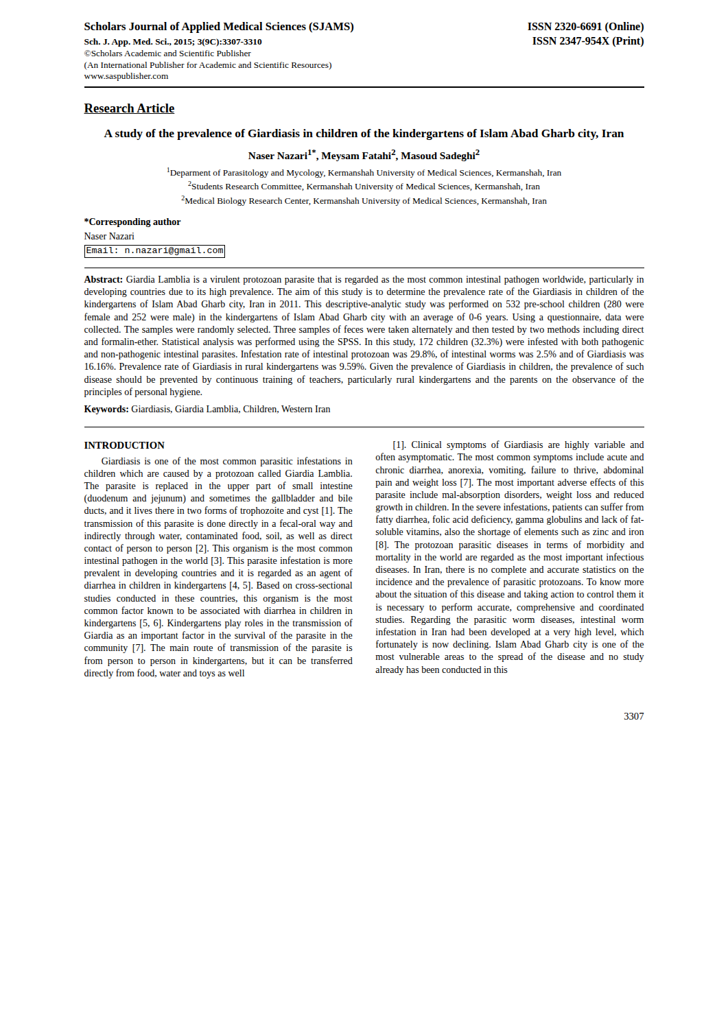Scholars Journal of Applied Medical Sciences (SJAMS)
ISSN 2320-6691 (Online)
Sch. J. App. Med. Sci., 2015; 3(9C):3307-3310
ISSN 2347-954X (Print)
©Scholars Academic and Scientific Publisher
(An International Publisher for Academic and Scientific Resources)
www.saspublisher.com
Research Article
A study of the prevalence of Giardiasis in children of the kindergartens of Islam Abad Gharb city, Iran
Naser Nazari1*, Meysam Fatahi2, Masoud Sadeghi2
1Deparment of Parasitology and Mycology, Kermanshah University of Medical Sciences, Kermanshah, Iran
2Students Research Committee, Kermanshah University of Medical Sciences, Kermanshah, Iran
2Medical Biology Research Center, Kermanshah University of Medical Sciences, Kermanshah, Iran
*Corresponding author
Naser Nazari
Email: n.nazari@gmail.com
Abstract: Giardia Lamblia is a virulent protozoan parasite that is regarded as the most common intestinal pathogen worldwide, particularly in developing countries due to its high prevalence. The aim of this study is to determine the prevalence rate of the Giardiasis in children of the kindergartens of Islam Abad Gharb city, Iran in 2011. This descriptive-analytic study was performed on 532 pre-school children (280 were female and 252 were male) in the kindergartens of Islam Abad Gharb city with an average of 0-6 years. Using a questionnaire, data were collected. The samples were randomly selected. Three samples of feces were taken alternately and then tested by two methods including direct and formalin-ether. Statistical analysis was performed using the SPSS. In this study, 172 children (32.3%) were infested with both pathogenic and non-pathogenic intestinal parasites. Infestation rate of intestinal protozoan was 29.8%, of intestinal worms was 2.5% and of Giardiasis was 16.16%. Prevalence rate of Giardiasis in rural kindergartens was 9.59%. Given the prevalence of Giardiasis in children, the prevalence of such disease should be prevented by continuous training of teachers, particularly rural kindergartens and the parents on the observance of the principles of personal hygiene.
Keywords: Giardiasis, Giardia Lamblia, Children, Western Iran
INTRODUCTION
Giardiasis is one of the most common parasitic infestations in children which are caused by a protozoan called Giardia Lamblia. The parasite is replaced in the upper part of small intestine (duodenum and jejunum) and sometimes the gallbladder and bile ducts, and it lives there in two forms of trophozoite and cyst [1]. The transmission of this parasite is done directly in a fecal-oral way and indirectly through water, contaminated food, soil, as well as direct contact of person to person [2]. This organism is the most common intestinal pathogen in the world [3]. This parasite infestation is more prevalent in developing countries and it is regarded as an agent of diarrhea in children in kindergartens [4, 5]. Based on cross-sectional studies conducted in these countries, this organism is the most common factor known to be associated with diarrhea in children in kindergartens [5, 6]. Kindergartens play roles in the transmission of Giardia as an important factor in the survival of the parasite in the community [7]. The main route of transmission of the parasite is from person to person in kindergartens, but it can be transferred directly from food, water and toys as well
[1]. Clinical symptoms of Giardiasis are highly variable and often asymptomatic. The most common symptoms include acute and chronic diarrhea, anorexia, vomiting, failure to thrive, abdominal pain and weight loss [7]. The most important adverse effects of this parasite include mal-absorption disorders, weight loss and reduced growth in children. In the severe infestations, patients can suffer from fatty diarrhea, folic acid deficiency, gamma globulins and lack of fat-soluble vitamins, also the shortage of elements such as zinc and iron [8]. The protozoan parasitic diseases in terms of morbidity and mortality in the world are regarded as the most important infectious diseases. In Iran, there is no complete and accurate statistics on the incidence and the prevalence of parasitic protozoans. To know more about the situation of this disease and taking action to control them it is necessary to perform accurate, comprehensive and coordinated studies. Regarding the parasitic worm diseases, intestinal worm infestation in Iran had been developed at a very high level, which fortunately is now declining. Islam Abad Gharb city is one of the most vulnerable areas to the spread of the disease and no study already has been conducted in this
3307